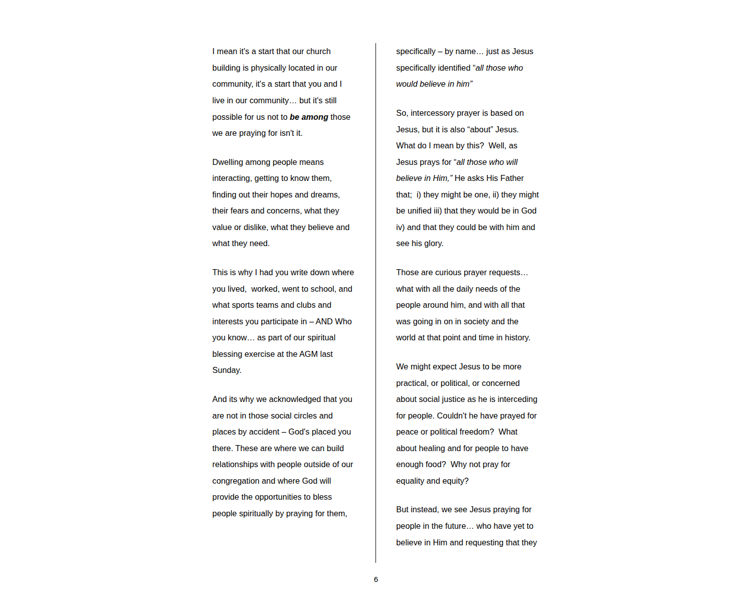I mean it's a start that our church building is physically located in our community, it's a start that you and I live in our community… but it's still possible for us not to be among those we are praying for isn't it.
Dwelling among people means interacting, getting to know them, finding out their hopes and dreams, their fears and concerns, what they value or dislike, what they believe and what they need.
This is why I had you write down where you lived, worked, went to school, and what sports teams and clubs and interests you participate in – AND Who you know… as part of our spiritual blessing exercise at the AGM last Sunday.
And its why we acknowledged that you are not in those social circles and places by accident – God's placed you there. These are where we can build relationships with people outside of our congregation and where God will provide the opportunities to bless people spiritually by praying for them,
specifically – by name… just as Jesus specifically identified “all those who would believe in him”
So, intercessory prayer is based on Jesus, but it is also “about” Jesus. What do I mean by this? Well, as Jesus prays for “all those who will believe in Him,” He asks His Father that; i) they might be one, ii) they might be unified iii) that they would be in God iv) and that they could be with him and see his glory.
Those are curious prayer requests… what with all the daily needs of the people around him, and with all that was going in on in society and the world at that point and time in history.
We might expect Jesus to be more practical, or political, or concerned about social justice as he is interceding for people. Couldn't he have prayed for peace or political freedom? What about healing and for people to have enough food? Why not pray for equality and equity?
But instead, we see Jesus praying for people in the future… who have yet to believe in Him and requesting that they
6